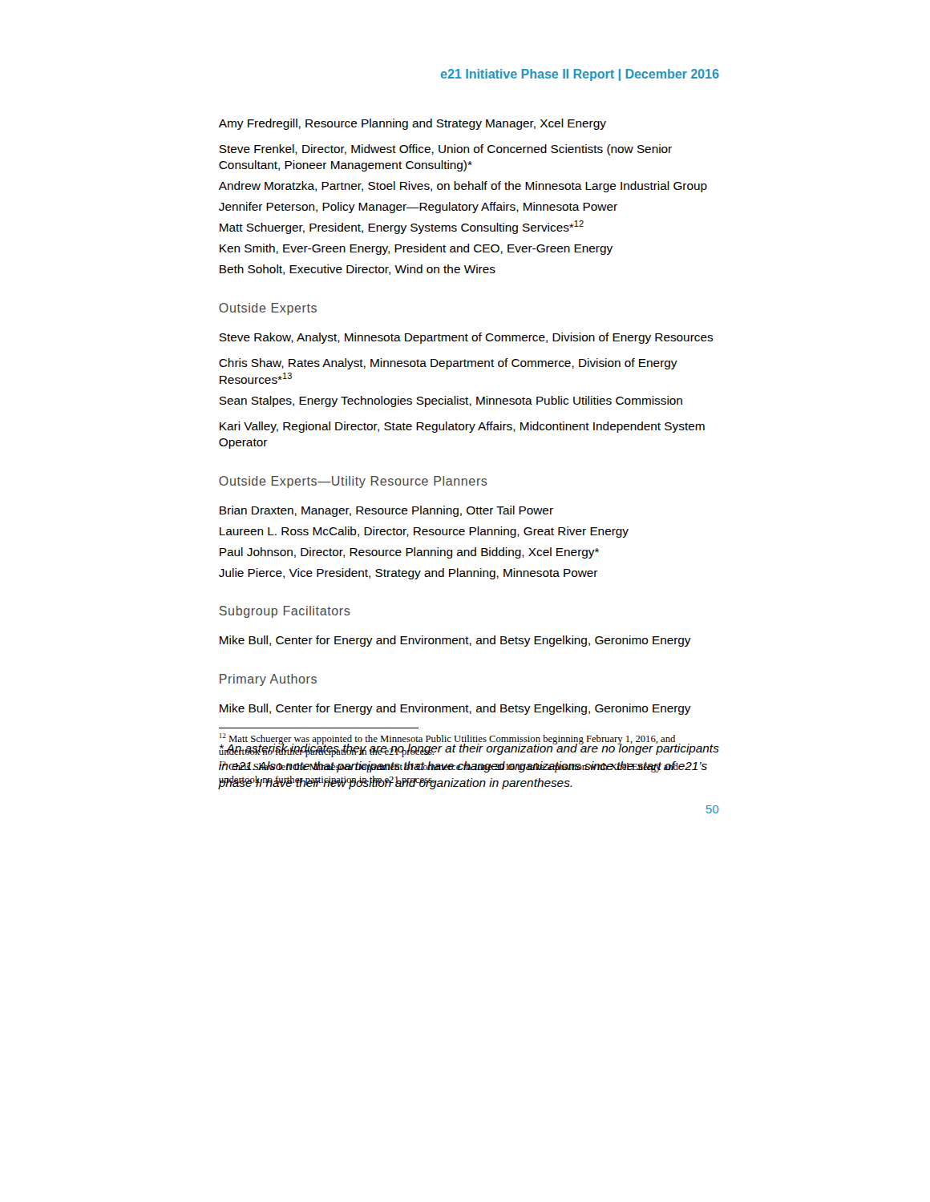e21 Initiative Phase II Report | December 2016
Amy Fredregill, Resource Planning and Strategy Manager, Xcel Energy
Steve Frenkel, Director, Midwest Office, Union of Concerned Scientists (now Senior Consultant, Pioneer Management Consulting)*
Andrew Moratzka, Partner, Stoel Rives, on behalf of the Minnesota Large Industrial Group
Jennifer Peterson, Policy Manager—Regulatory Affairs, Minnesota Power
Matt Schuerger, President, Energy Systems Consulting Services*12
Ken Smith, Ever-Green Energy, President and CEO, Ever-Green Energy
Beth Soholt, Executive Director, Wind on the Wires
Outside Experts
Steve Rakow, Analyst, Minnesota Department of Commerce, Division of Energy Resources
Chris Shaw, Rates Analyst, Minnesota Department of Commerce, Division of Energy Resources*13
Sean Stalpes, Energy Technologies Specialist, Minnesota Public Utilities Commission
Kari Valley, Regional Director, State Regulatory Affairs, Midcontinent Independent System Operator
Outside Experts—Utility Resource Planners
Brian Draxten, Manager, Resource Planning, Otter Tail Power
Laureen L. Ross McCalib, Director, Resource Planning, Great River Energy
Paul Johnson, Director, Resource Planning and Bidding, Xcel Energy*
Julie Pierce, Vice President, Strategy and Planning, Minnesota Power
Subgroup Facilitators
Mike Bull, Center for Energy and Environment, and Betsy Engelking, Geronimo Energy
Primary Authors
Mike Bull, Center for Energy and Environment, and Betsy Engelking, Geronimo Energy
* An asterisk indicates they are no longer at their organization and are no longer participants in e21. Also note that participants that have changed organizations since the start of e21’s phase II have their new position and organization in parentheses.
12 Matt Schuerger was appointed to the Minnesota Public Utilities Commission beginning February 1, 2016, and undertook no further participation in the e21 process.
13 Chris Shaw left the Minnesota Department of Commerce in June 2016 to take a position with Xcel Energy and undertook no further participation in the e21 process.
50